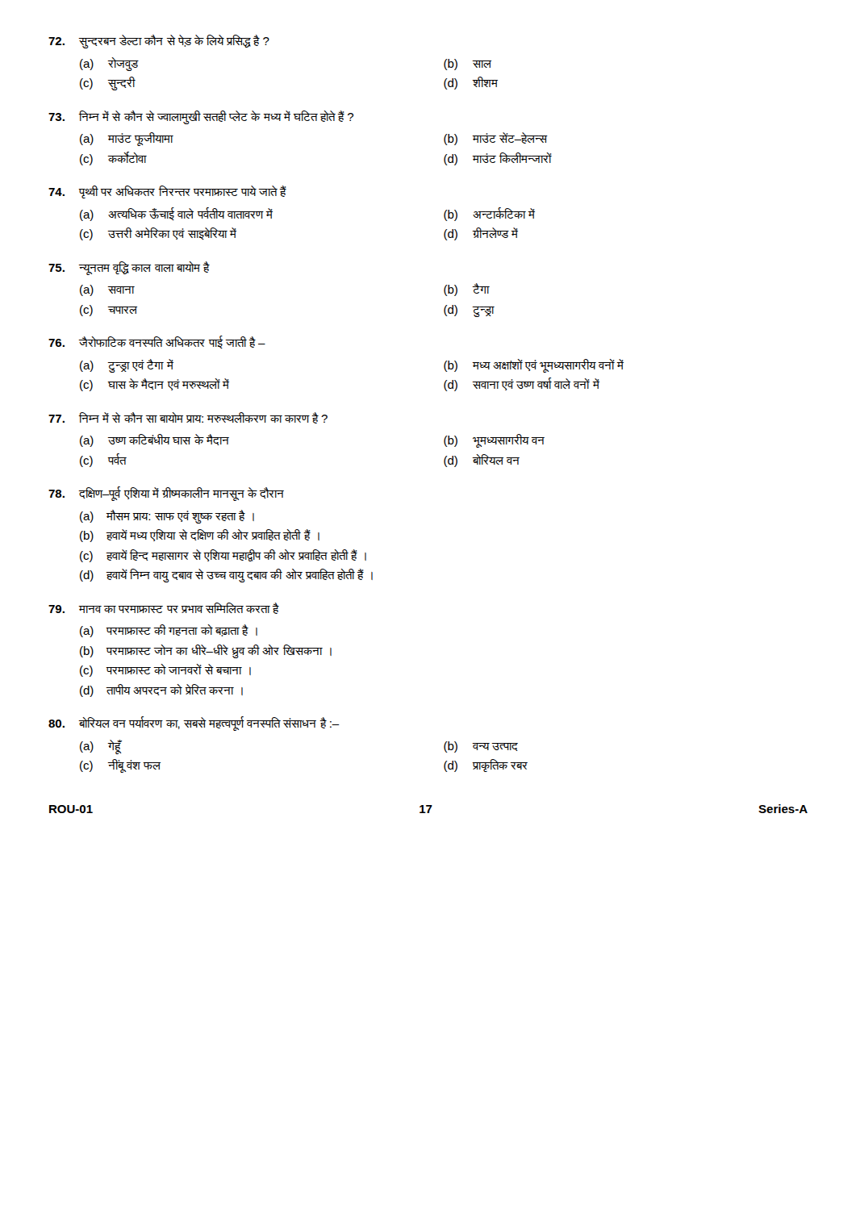72.
सुन्दरबन डेल्टा कौन से पेड़ के लिये प्रसिद्ध है ?
| (a) | रोजवुड | (b) | साल |
| (c) | सुन्दरी | (d) | शीशम |
73.
निम्न में से कौन से ज्वालामुखी सतही प्लेट के मध्य में घटित होते हैं ?
| (a) | माउंट फूजीयामा | (b) | माउंट सेंट–हेलन्स |
| (c) | कर्कोटोवा | (d) | माउंट किलीमन्जारों |
74.
पृथ्वी पर अधिकतर निरन्तर परमाफ्रास्ट पाये जाते हैं
| (a) | अत्यधिक ऊँचाई वाले पर्वतीय वातावरण में | (b) | अन्टार्कटिका में |
| (c) | उत्तरी अमेरिका एवं साइबेरिया में | (d) | ग्रीनलेण्ड में |
75.
न्यूनतम वृद्धि काल वाला बायोम है
| (a) | सवाना | (b) | टैगा |
| (c) | चपारल | (d) | टुन्ड्रा |
76.
जैरोफाटिक वनस्पति अधिकतर पाई जाती है –
| (a) | टुन्ड्रा एवं टैगा में | (b) | मध्य अक्षांशों एवं भूमध्यसागरीय वनों में |
| (c) | घास के मैदान एवं मरुस्थलों में | (d) | सवाना एवं उष्ण वर्षा वाले वनों में |
77.
निम्न में से कौन सा बायोम प्राय: मरुस्थलीकरण का कारण है ?
| (a) | उष्ण कटिबंधीय घास के मैदान | (b) | भूमध्यसागरीय वन |
| (c) | पर्वत | (d) | बोरियल वन |
78.
दक्षिण–पूर्व एशिया में ग्रीष्मकालीन मानसून के दौरान
(a) मौसम प्राय: साफ एवं शुष्क रहता है ।
(b) हवायें मध्य एशिया से दक्षिण की ओर प्रवाहित होती हैं ।
(c) हवायें हिन्द महासागर से एशिया महाद्वीप की ओर प्रवाहित होती हैं ।
(d) हवायें निम्न वायु दबाव से उच्च वायु दबाव की ओर प्रवाहित होती हैं ।
79.
मानव का परमाफ्रास्ट पर प्रभाव सम्मिलित करता है
(a) परमाफ्रास्ट की गहनता को बढ़ाता है ।
(b) परमाफ्रास्ट जोन का धीरे–धीरे ध्रुव की ओर खिसकना ।
(c) परमाफ्रास्ट को जानवरों से बचाना ।
(d) तापीय अपरदन को प्रेरित करना ।
80.
बोरियल वन पर्यावरण का, सबसे महत्वपूर्ण वनस्पति संसाधन है :–
| (a) | गेहूँ | (b) | वन्य उत्पाद |
| (c) | नींबू वंश फल | (d) | प्राकृतिक रबर |
ROU-01
17
Series-A